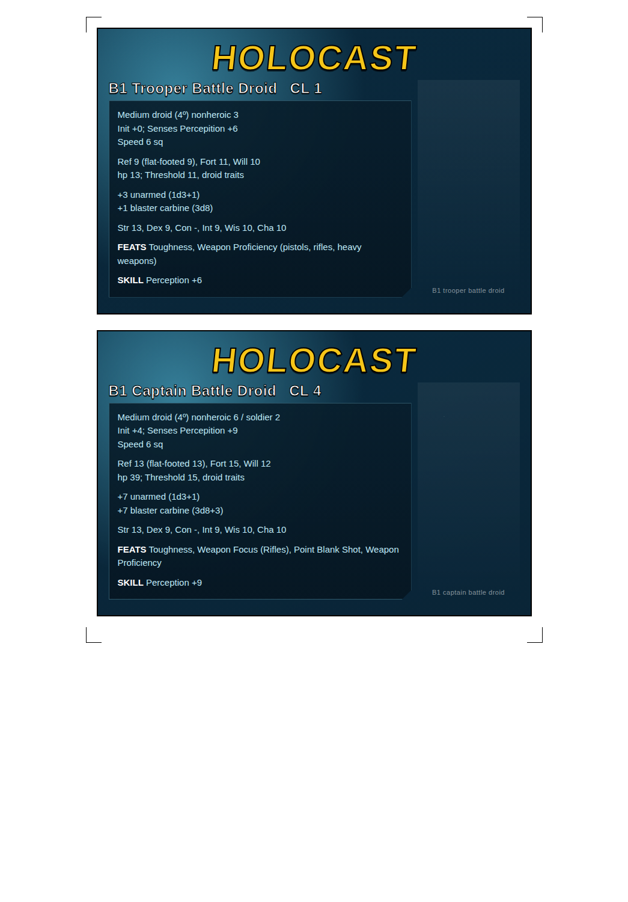HOLOCAST
B1 Trooper Battle Droid CL 1
Medium droid (4º) nonheroic 3
Init +0; Senses Percepition +6
Speed 6 sq
Ref 9 (flat-footed 9), Fort 11, Will 10
hp 13; Threshold 11, droid traits
+3 unarmed (1d3+1)
+1 blaster carbine (3d8)
Str 13, Dex 9, Con -, Int 9, Wis 10, Cha 10
FEATS Toughness, Weapon Proficiency (pistols, rifles, heavy weapons)
SKILL Perception +6
B1 trooper battle droid
HOLOCAST
B1 Captain Battle Droid CL 4
Medium droid (4º) nonheroic 6 / soldier 2
Init +4; Senses Percepition +9
Speed 6 sq
Ref 13 (flat-footed 13), Fort 15, Will 12
hp 39; Threshold 15, droid traits
+7 unarmed (1d3+1)
+7 blaster carbine (3d8+3)
Str 13, Dex 9, Con -, Int 9, Wis 10, Cha 10
FEATS Toughness, Weapon Focus (Rifles), Point Blank Shot, Weapon Proficiency
SKILL Perception +9
B1 captain battle droid